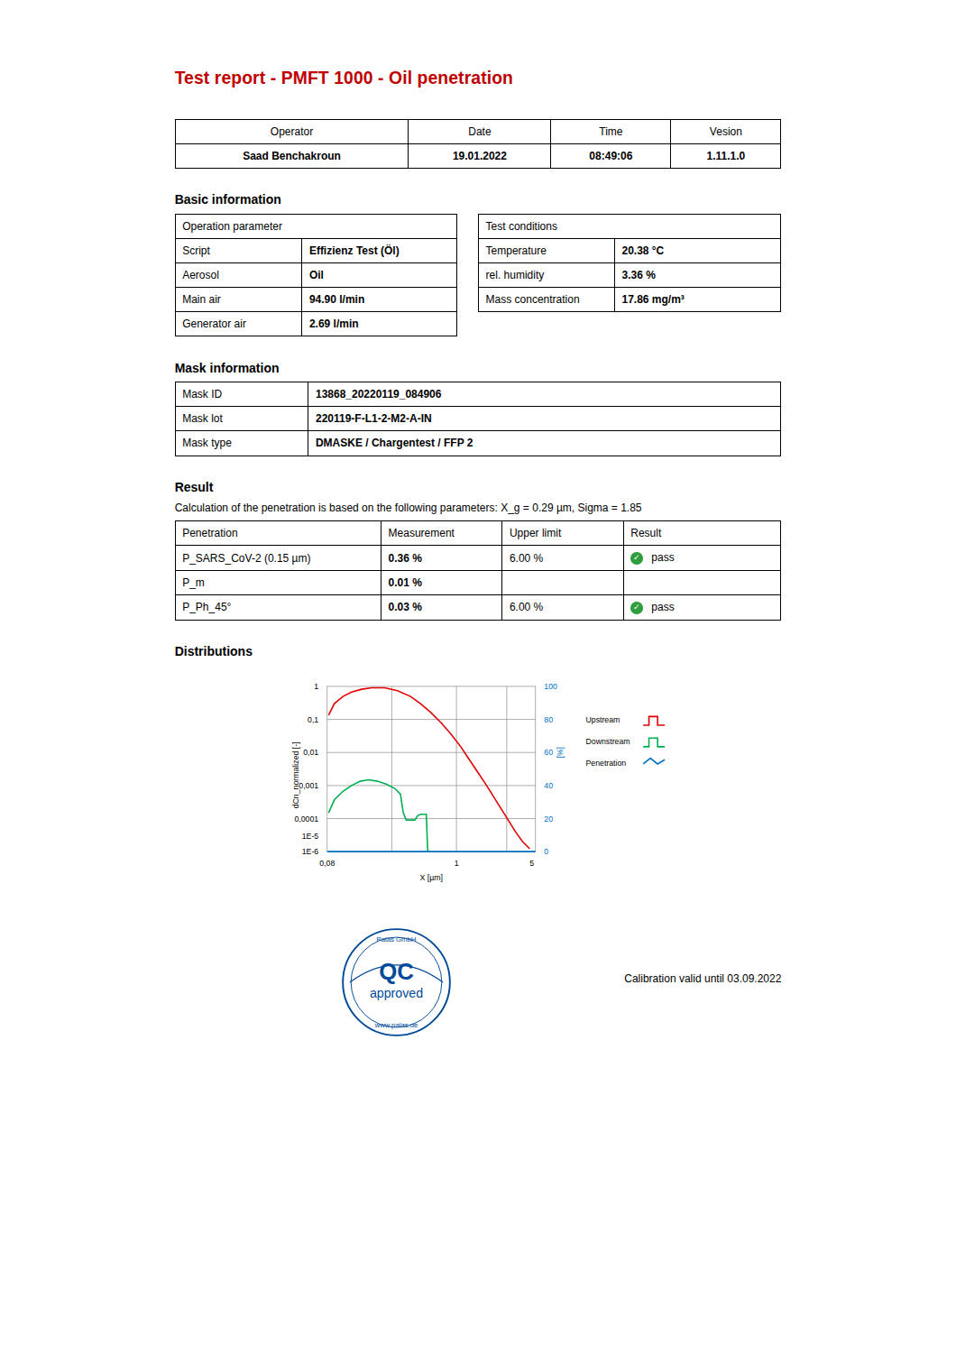Test report - PMFT 1000 - Oil penetration
| Operator | Date | Time | Vesion |
| Saad Benchakroun | 19.01.2022 | 08:49:06 | 1.11.1.0 |
Basic information
| / Operation parameter / / Script / Effizienz Test (Öl) / / Aerosol / Oil / / Main air / 94.90 l/min / / Generator air / 2.69 l/min / | / Test conditions / / Temperature / 20.38 °C / / rel. humidity / 3.36 % / / Mass concentration / 17.86 mg/m³ / |
Mask information
| Mask ID | 13868_20220119_084906 |
| Mask lot | 220119-F-L1-2-M2-A-IN |
| Mask type | DMASKE / Chargentest / FFP 2 |
Result
Calculation of the penetration is based on the following parameters: X_g = 0.29 µm, Sigma = 1.85
| Penetration | Measurement | Upper limit | Result |
| P_SARS_CoV-2 (0.15 µm) | 0.36 % | 6.00 % | ✓ pass |
| P_m | 0.01 % | | |
| P_Ph_45° | 0.03 % | 6.00 % | ✓ pass |
Distributions
Calibration valid until 03.09.2022